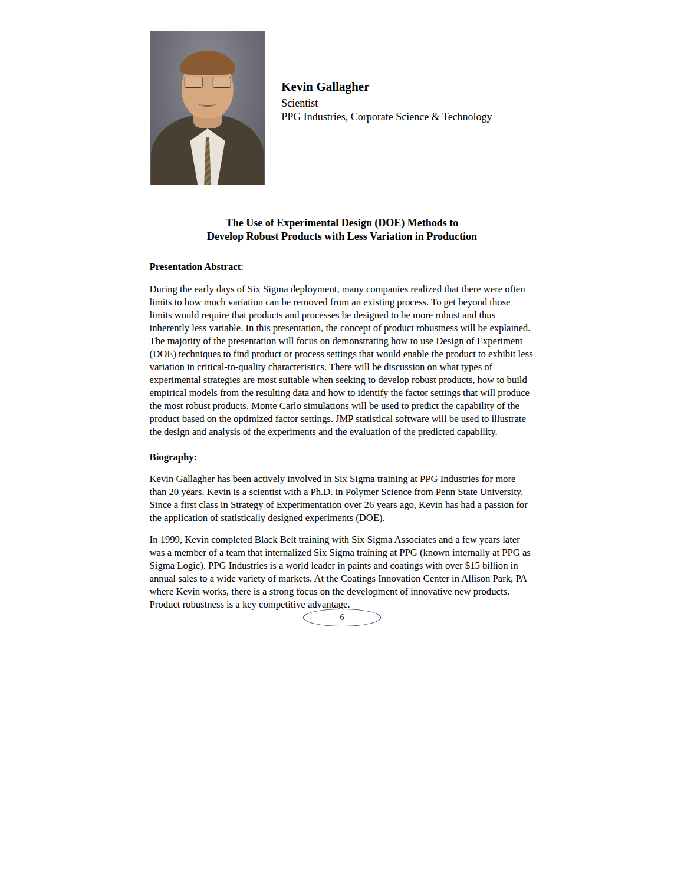Kevin Gallagher
Scientist
PPG Industries, Corporate Science & Technology
The Use of Experimental Design (DOE) Methods to
Develop Robust Products with Less Variation in Production
Presentation Abstract
:
During the early days of Six Sigma deployment, many companies realized that there were often limits to how much variation can be removed from an existing process. To get beyond those limits would require that products and processes be designed to be more robust and thus inherently less variable. In this presentation, the concept of product robustness will be explained. The majority of the presentation will focus on demonstrating how to use Design of Experiment (DOE) techniques to find product or process settings that would enable the product to exhibit less variation in critical-to-quality characteristics. There will be discussion on what types of experimental strategies are most suitable when seeking to develop robust products, how to build empirical models from the resulting data and how to identify the factor settings that will produce the most robust products. Monte Carlo simulations will be used to predict the capability of the product based on the optimized factor settings. JMP statistical software will be used to illustrate the design and analysis of the experiments and the evaluation of the predicted capability.
Biography:
Kevin Gallagher has been actively involved in Six Sigma training at PPG Industries for more than 20 years. Kevin is a scientist with a Ph.D. in Polymer Science from Penn State University. Since a first class in Strategy of Experimentation over 26 years ago, Kevin has had a passion for the application of statistically designed experiments (DOE).
In 1999, Kevin completed Black Belt training with Six Sigma Associates and a few years later was a member of a team that internalized Six Sigma training at PPG (known internally at PPG as Sigma Logic). PPG Industries is a world leader in paints and coatings with over $15 billion in annual sales to a wide variety of markets. At the Coatings Innovation Center in Allison Park, PA where Kevin works, there is a strong focus on the development of innovative new products. Product robustness is a key competitive advantage.
6